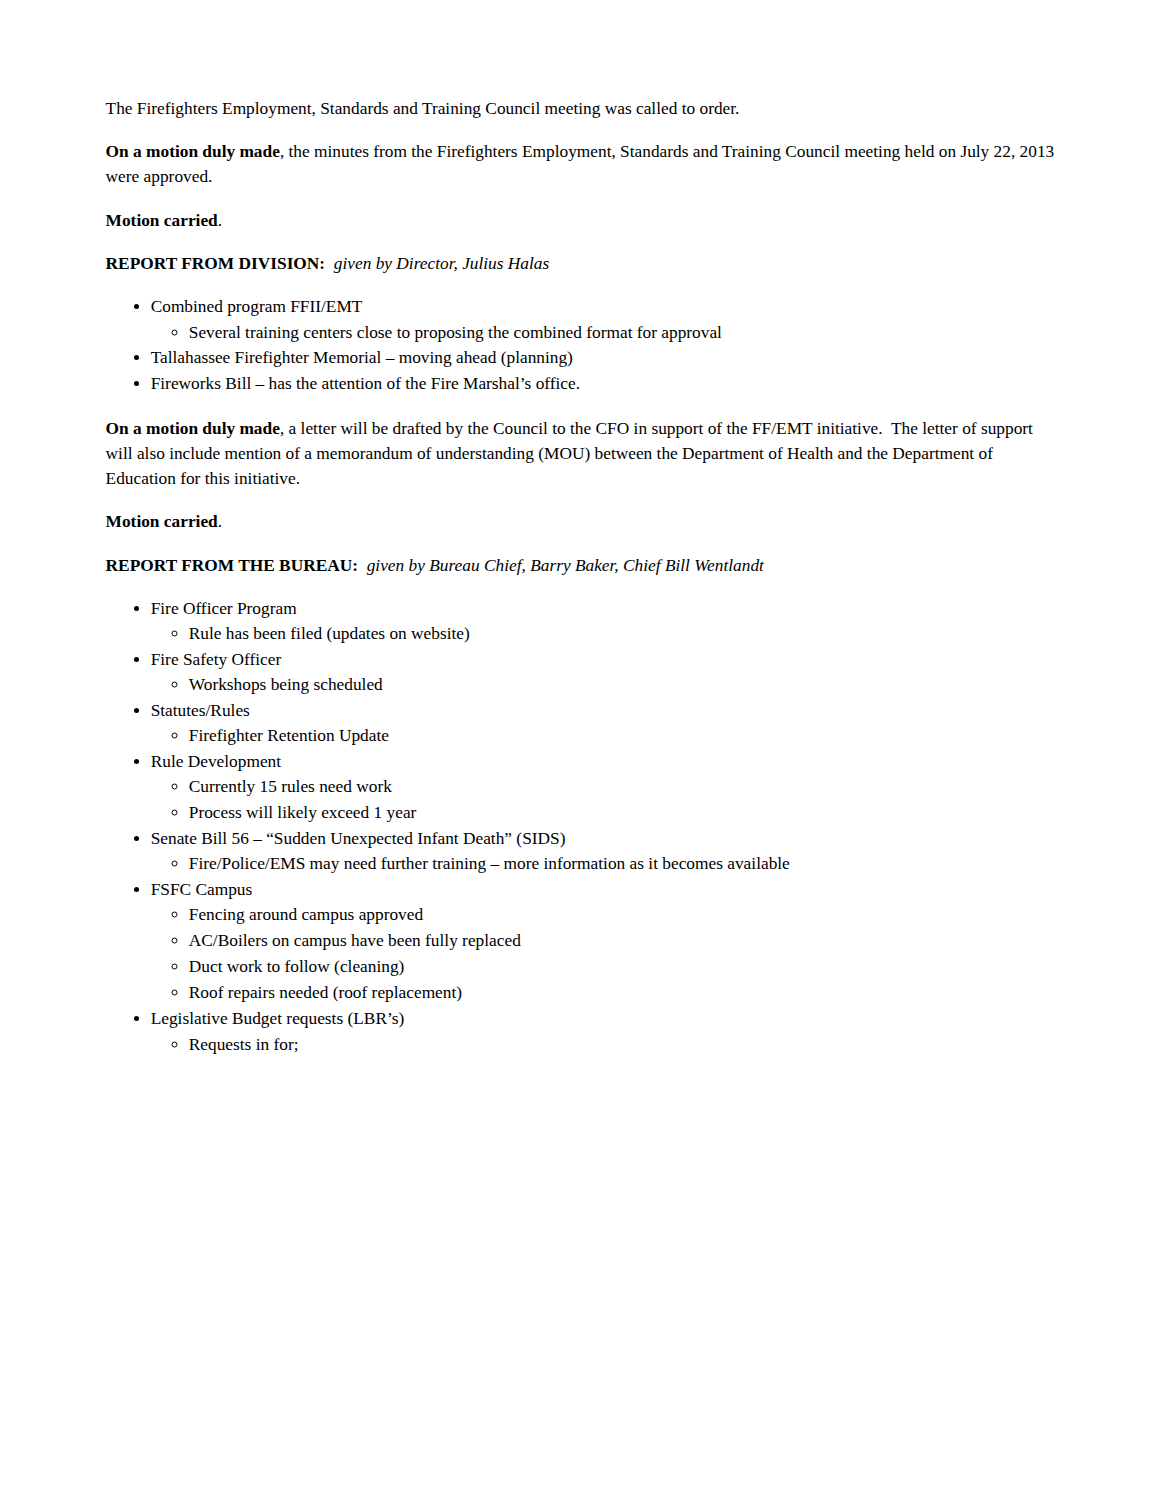The Firefighters Employment, Standards and Training Council meeting was called to order.
On a motion duly made, the minutes from the Firefighters Employment, Standards and Training Council meeting held on July 22, 2013 were approved.
Motion carried.
REPORT FROM DIVISION: given by Director, Julius Halas
Combined program FFII/EMT
Several training centers close to proposing the combined format for approval
Tallahassee Firefighter Memorial – moving ahead (planning)
Fireworks Bill – has the attention of the Fire Marshal’s office.
On a motion duly made, a letter will be drafted by the Council to the CFO in support of the FF/EMT initiative. The letter of support will also include mention of a memorandum of understanding (MOU) between the Department of Health and the Department of Education for this initiative.
Motion carried.
REPORT FROM THE BUREAU: given by Bureau Chief, Barry Baker, Chief Bill Wentlandt
Fire Officer Program
Rule has been filed (updates on website)
Fire Safety Officer
Workshops being scheduled
Statutes/Rules
Firefighter Retention Update
Rule Development
Currently 15 rules need work
Process will likely exceed 1 year
Senate Bill 56 – “Sudden Unexpected Infant Death” (SIDS)
Fire/Police/EMS may need further training – more information as it becomes available
FSFC Campus
Fencing around campus approved
AC/Boilers on campus have been fully replaced
Duct work to follow (cleaning)
Roof repairs needed (roof replacement)
Legislative Budget requests (LBR’s)
Requests in for;